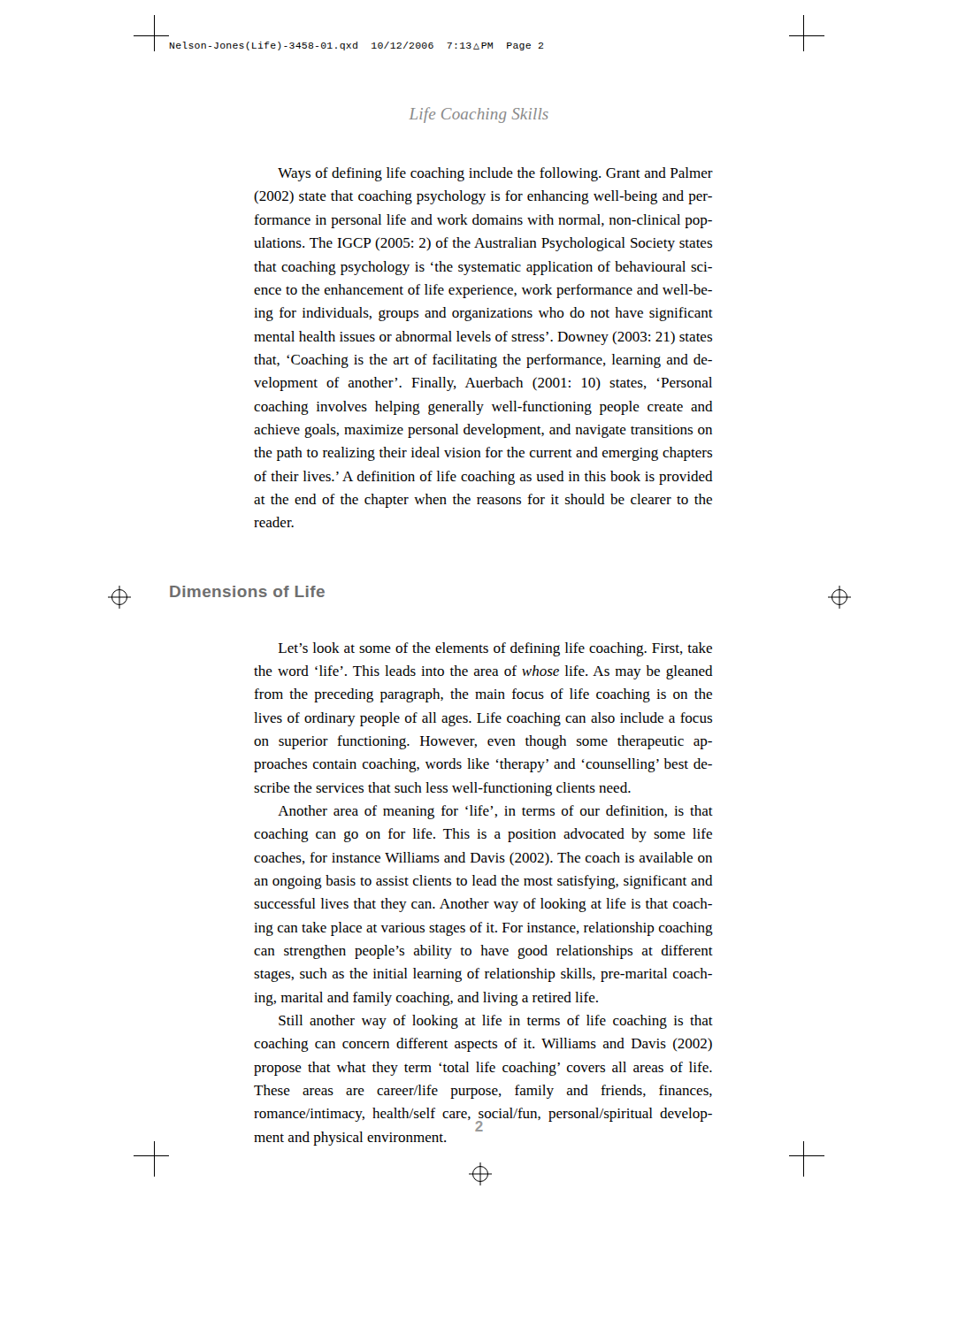Nelson-Jones(Life)-3458-01.qxd 10/12/2006 7:13△PM Page 2
Life Coaching Skills
Ways of defining life coaching include the following. Grant and Palmer (2002) state that coaching psychology is for enhancing well-being and performance in personal life and work domains with normal, non-clinical populations. The IGCP (2005: 2) of the Australian Psychological Society states that coaching psychology is ‘the systematic application of behavioural science to the enhancement of life experience, work performance and well-being for individuals, groups and organizations who do not have significant mental health issues or abnormal levels of stress’. Downey (2003: 21) states that, ‘Coaching is the art of facilitating the performance, learning and development of another’. Finally, Auerbach (2001: 10) states, ‘Personal coaching involves helping generally well-functioning people create and achieve goals, maximize personal development, and navigate transitions on the path to realizing their ideal vision for the current and emerging chapters of their lives.’ A definition of life coaching as used in this book is provided at the end of the chapter when the reasons for it should be clearer to the reader.
Dimensions of Life
Let’s look at some of the elements of defining life coaching. First, take the word ‘life’. This leads into the area of whose life. As may be gleaned from the preceding paragraph, the main focus of life coaching is on the lives of ordinary people of all ages. Life coaching can also include a focus on superior functioning. However, even though some therapeutic approaches contain coaching, words like ‘therapy’ and ‘counselling’ best describe the services that such less well-functioning clients need.
Another area of meaning for ‘life’, in terms of our definition, is that coaching can go on for life. This is a position advocated by some life coaches, for instance Williams and Davis (2002). The coach is available on an ongoing basis to assist clients to lead the most satisfying, significant and successful lives that they can. Another way of looking at life is that coaching can take place at various stages of it. For instance, relationship coaching can strengthen people’s ability to have good relationships at different stages, such as the initial learning of relationship skills, pre-marital coaching, marital and family coaching, and living a retired life.
Still another way of looking at life in terms of life coaching is that coaching can concern different aspects of it. Williams and Davis (2002) propose that what they term ‘total life coaching’ covers all areas of life. These areas are career/life purpose, family and friends, finances, romance/intimacy, health/self care, social/fun, personal/spiritual development and physical environment.
2